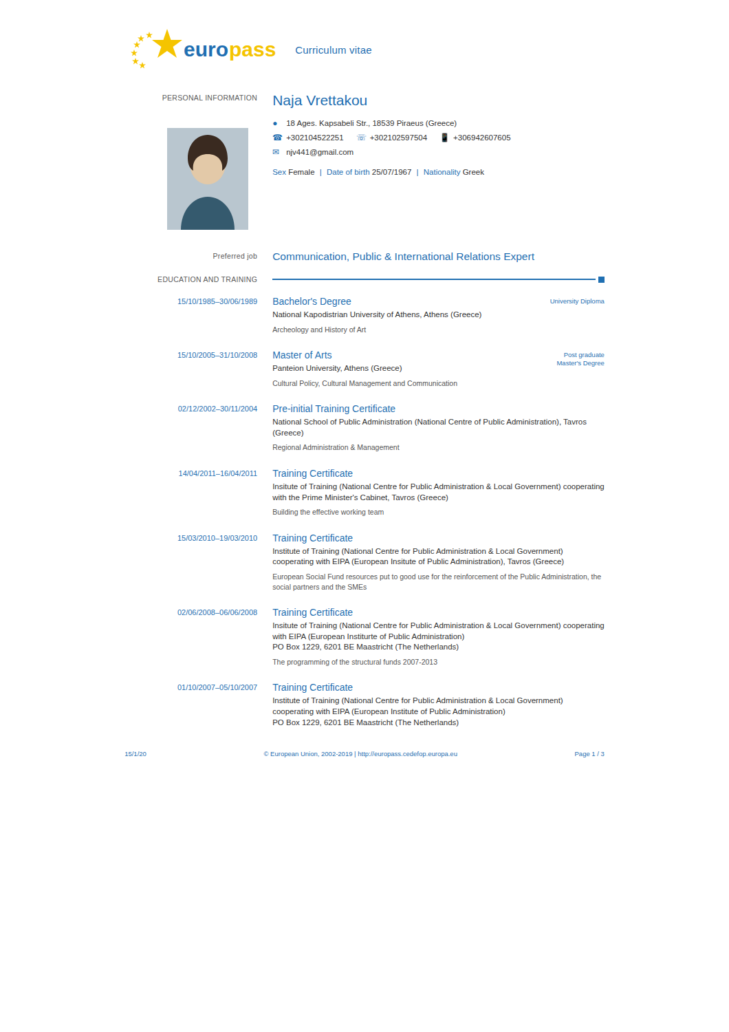euro pass
Curriculum vitae
Personal information
Naja Vrettakou
● 18 Ages. Kapsabeli Str., 18539 Piraeus (Greece)
☎ +302104522251 ☏ +302102597504 📱 +306942607605
✉ njv441@gmail.com
Sex Female | Date of birth 25/07/1967 | Nationality Greek
Preferred job
Communication, Public & International Relations Expert
Education and training
15/10/1985–30/06/1989
University Diploma
Bachelor's Degree
National Kapodistrian University of Athens, Athens (Greece)
Archeology and History of Art
15/10/2005–31/10/2008
Post graduate
Master's Degree
Master of Arts
Panteion University, Athens (Greece)
Cultural Policy, Cultural Management and Communication
02/12/2002–30/11/2004
Pre-initial Training Certificate
National School of Public Administration (National Centre of Public Administration), Tavros (Greece)
Regional Administration & Management
14/04/2011–16/04/2011
Training Certificate
Insitute of Training (National Centre for Public Administration & Local Government) cooperating with the Prime Minister's Cabinet, Tavros (Greece)
Building the effective working team
15/03/2010–19/03/2010
Training Certificate
Institute of Training (National Centre for Public Administration & Local Government) cooperating with EIPA (European Insitute of Public Administration), Tavros (Greece)
European Social Fund resources put to good use for the reinforcement of the Public Administration, the social partners and the SMEs
02/06/2008–06/06/2008
Training Certificate
Insitute of Training (National Centre for Public Administration & Local Government) cooperating with EIPA (European Institurte of Public Administration)
PO Box 1229, 6201 BE Maastricht (The Netherlands)
The programming of the structural funds 2007-2013
01/10/2007–05/10/2007
Training Certificate
Institute of Training (National Centre for Public Administration & Local Government) cooperating with EIPA (European Institute of Public Administration)
PO Box 1229, 6201 BE Maastricht (The Netherlands)
15/1/20
© European Union, 2002-2019 | http://europass.cedefop.europa.eu
Page 1 / 3